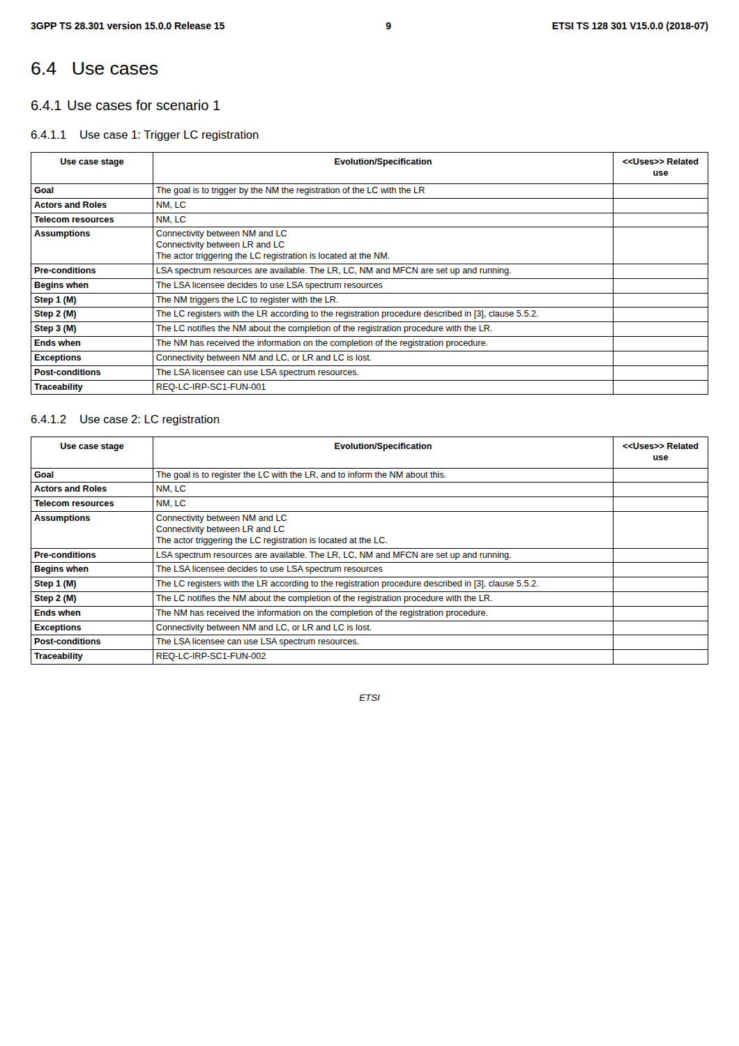3GPP TS 28.301 version 15.0.0 Release 15
9
ETSI TS 128 301 V15.0.0 (2018-07)
6.4 Use cases
6.4.1 Use cases for scenario 1
6.4.1.1 Use case 1: Trigger LC registration
| Use case stage | Evolution/Specification | <<Uses>> Related use |
| --- | --- | --- |
| Goal | The goal is to trigger by the NM the registration of the LC with the LR | |
| Actors and Roles | NM, LC | |
| Telecom resources | NM, LC | |
| Assumptions | Connectivity between NM and LC Connectivity between LR and LC The actor triggering the LC registration is located at the NM. | |
| Pre-conditions | LSA spectrum resources are available. The LR, LC, NM and MFCN are set up and running. | |
| Begins when | The LSA licensee decides to use LSA spectrum resources | |
| Step 1 (M) | The NM triggers the LC to register with the LR. | |
| Step 2 (M) | The LC registers with the LR according to the registration procedure described in [3], clause 5.5.2. | |
| Step 3 (M) | The LC notifies the NM about the completion of the registration procedure with the LR. | |
| Ends when | The NM has received the information on the completion of the registration procedure. | |
| Exceptions | Connectivity between NM and LC, or LR and LC is lost. | |
| Post-conditions | The LSA licensee can use LSA spectrum resources. | |
| Traceability | REQ-LC-IRP-SC1-FUN-001 | |
6.4.1.2 Use case 2: LC registration
| Use case stage | Evolution/Specification | <<Uses>> Related use |
| --- | --- | --- |
| Goal | The goal is to register the LC with the LR, and to inform the NM about this. | |
| Actors and Roles | NM, LC | |
| Telecom resources | NM, LC | |
| Assumptions | Connectivity between NM and LC Connectivity between LR and LC The actor triggering the LC registration is located at the LC. | |
| Pre-conditions | LSA spectrum resources are available. The LR, LC, NM and MFCN are set up and running. | |
| Begins when | The LSA licensee decides to use LSA spectrum resources | |
| Step 1 (M) | The LC registers with the LR according to the registration procedure described in [3], clause 5.5.2. | |
| Step 2 (M) | The LC notifies the NM about the completion of the registration procedure with the LR. | |
| Ends when | The NM has received the information on the completion of the registration procedure. | |
| Exceptions | Connectivity between NM and LC, or LR and LC is lost. | |
| Post-conditions | The LSA licensee can use LSA spectrum resources. | |
| Traceability | REQ-LC-IRP-SC1-FUN-002 | |
ETSI